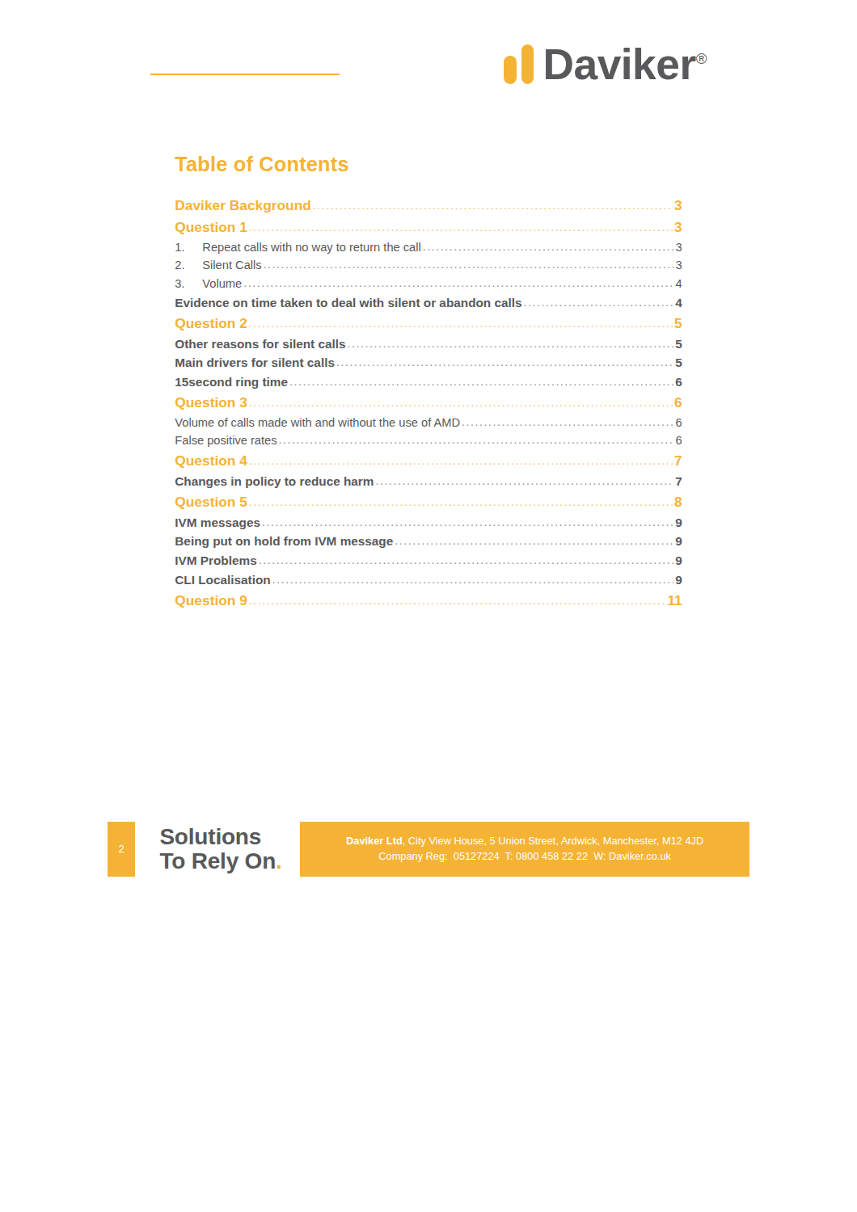Daviker®
Table of Contents
Daviker Background .................................................................................................................. 3
Question 1 .................................................................................................................................. 3
1. Repeat calls with no way to return the call ................................................................. 3
2. Silent Calls ......................................................................................................... 3
3. Volume .............................................................................................................. 4
Evidence on time taken to deal with silent or abandon calls ....................................................... 4
Question 2 .................................................................................................................................. 5
Other reasons for silent calls ......................................................................................... 5
Main drivers for silent calls ........................................................................................... 5
15second ring time ....................................................................................................... 6
Question 3 .................................................................................................................................. 6
Volume of calls made with and without the use of AMD ..................................................... 6
False positive rates ....................................................................................................... 6
Question 4 .................................................................................................................................. 7
Changes in policy to reduce harm ................................................................................. 7
Question 5 .................................................................................................................................. 8
IVM messages .............................................................................................................. 9
Being put on hold from IVM message ......................................................................... 9
IVM Problems ............................................................................................................... 9
CLI Localisation ........................................................................................................... 9
Question 9 ................................................................................................................................ 11
2
Solutions
To Rely On.
Daviker Ltd, City View House, 5 Union Street, Ardwick, Manchester, M12 4JD
Company Reg: 05127224 T: 0800 458 22 22 W: Daviker.co.uk